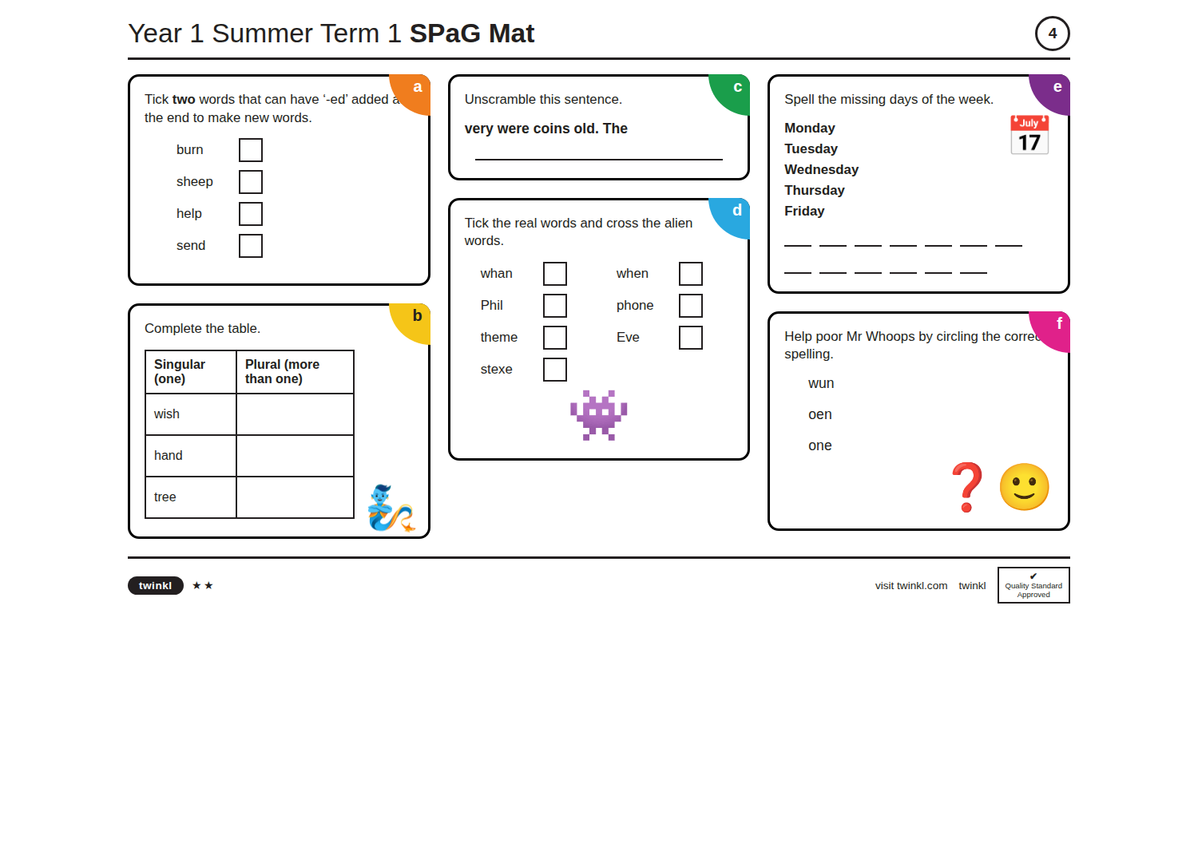Year 1 Summer Term 1 SPaG Mat
4
a
Tick two words that can have ‘-ed’ added at the end to make new words.
burn
sheep
help
send
b
Complete the table.
| Singular (one) | Plural (more than one) |
| --- | --- |
| wish | |
| hand | |
| tree | |
🧞
c
Unscramble this sentence.
very were coins old. The
d
Tick the real words and cross the alien words.
whan
when
Phil
phone
theme
Eve
stexe
👾
e
Spell the missing days of the week.
📅
Monday
Tuesday
Wednesday
Thursday
Friday
f
Help poor Mr Whoops by circling the correct spelling.
wun
oen
one
❓🙂
twinkl ★★
visit twinkl.com twinkl
✔ Quality Standard
Approved